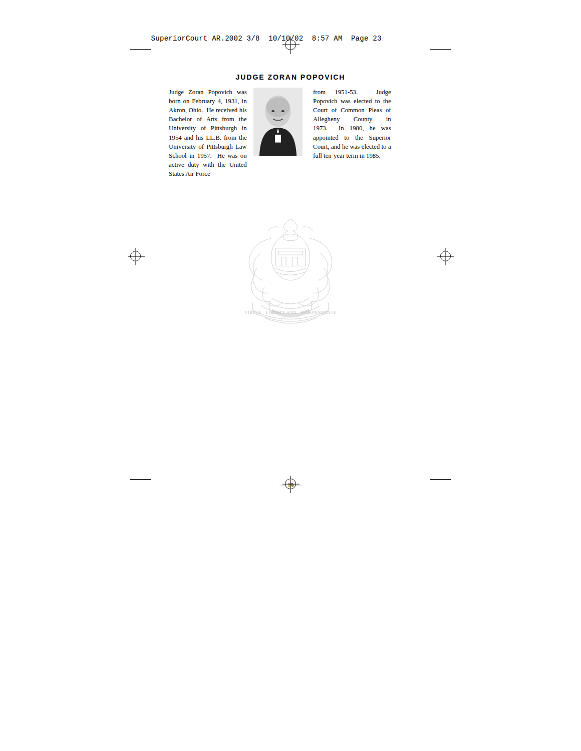SuperiorCourt AR.2002 3/8 10/10/02 8:57 AM Page 23
JUDGE ZORAN POPOVICH
from 1951-53. Judge Popovich was elected to the Court of Common Pleas of Allegheny County in 1973. In 1980, he was appointed to the Superior Court, and he was elected to a full ten-year term in 1985.
Judge Zoran Popovich was born on February 4, 1931, in Akron, Ohio. He received his Bachelor of Arts from the University of Pittsburgh in 1954 and his LL.B. from the University of Pittsburgh Law School in 1957. He was on active duty with the United States Air Force
— 19 —